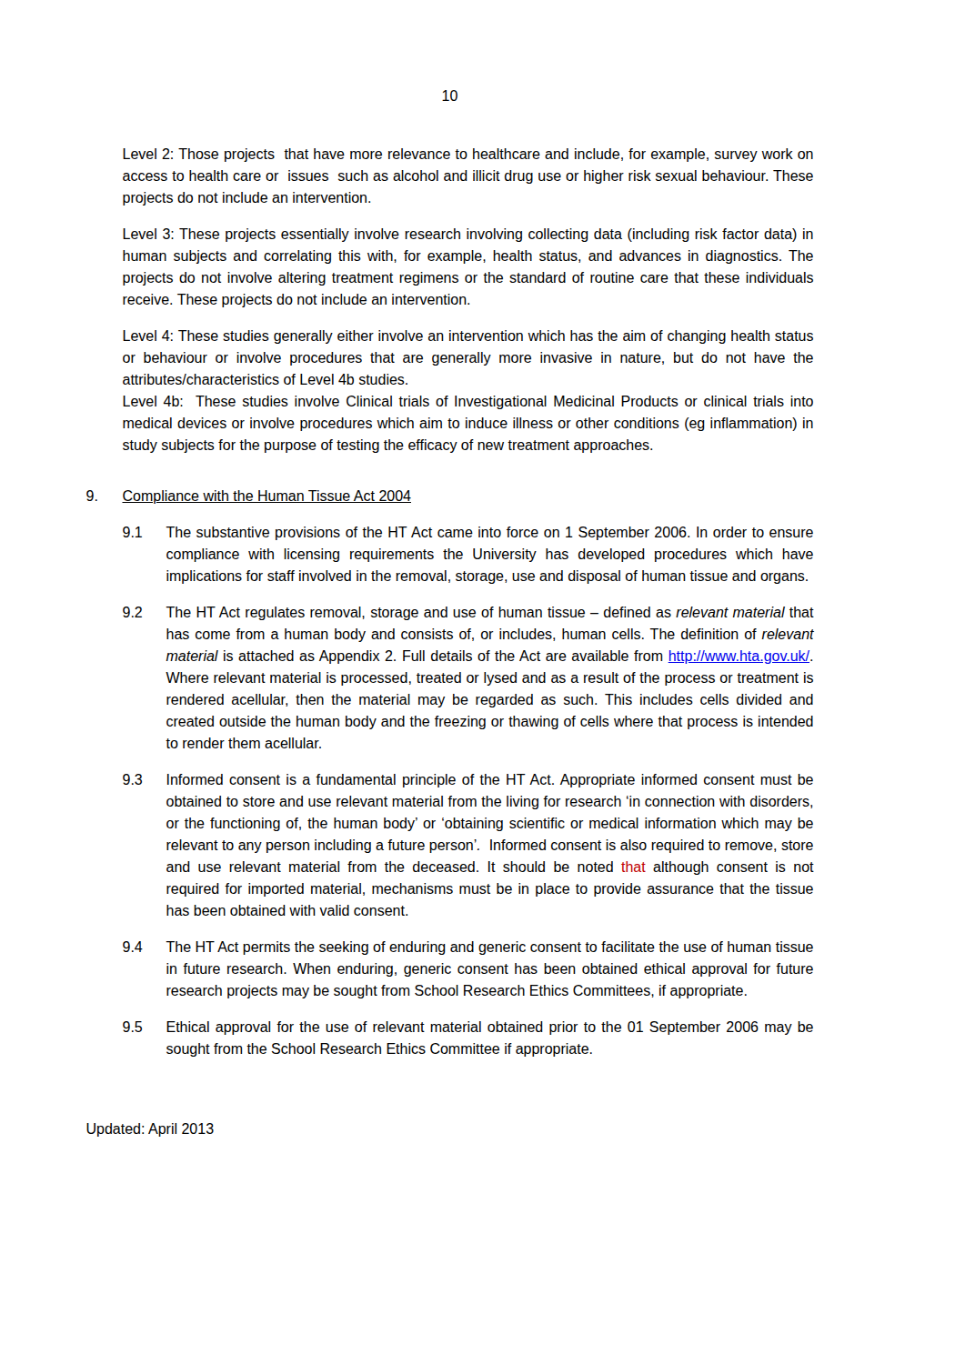10
Level 2: Those projects that have more relevance to healthcare and include, for example, survey work on access to health care or issues such as alcohol and illicit drug use or higher risk sexual behaviour. These projects do not include an intervention.
Level 3: These projects essentially involve research involving collecting data (including risk factor data) in human subjects and correlating this with, for example, health status, and advances in diagnostics. The projects do not involve altering treatment regimens or the standard of routine care that these individuals receive. These projects do not include an intervention.
Level 4: These studies generally either involve an intervention which has the aim of changing health status or behaviour or involve procedures that are generally more invasive in nature, but do not have the attributes/characteristics of Level 4b studies.
Level 4b: These studies involve Clinical trials of Investigational Medicinal Products or clinical trials into medical devices or involve procedures which aim to induce illness or other conditions (eg inflammation) in study subjects for the purpose of testing the efficacy of new treatment approaches.
9.
Compliance with the Human Tissue Act 2004
9.1 The substantive provisions of the HT Act came into force on 1 September 2006. In order to ensure compliance with licensing requirements the University has developed procedures which have implications for staff involved in the removal, storage, use and disposal of human tissue and organs.
9.2 The HT Act regulates removal, storage and use of human tissue – defined as relevant material that has come from a human body and consists of, or includes, human cells. The definition of relevant material is attached as Appendix 2. Full details of the Act are available from http://www.hta.gov.uk/. Where relevant material is processed, treated or lysed and as a result of the process or treatment is rendered acellular, then the material may be regarded as such. This includes cells divided and created outside the human body and the freezing or thawing of cells where that process is intended to render them acellular.
9.3 Informed consent is a fundamental principle of the HT Act. Appropriate informed consent must be obtained to store and use relevant material from the living for research ‘in connection with disorders, or the functioning of, the human body’ or ‘obtaining scientific or medical information which may be relevant to any person including a future person’. Informed consent is also required to remove, store and use relevant material from the deceased. It should be noted that although consent is not required for imported material, mechanisms must be in place to provide assurance that the tissue has been obtained with valid consent.
9.4 The HT Act permits the seeking of enduring and generic consent to facilitate the use of human tissue in future research. When enduring, generic consent has been obtained ethical approval for future research projects may be sought from School Research Ethics Committees, if appropriate.
9.5 Ethical approval for the use of relevant material obtained prior to the 01 September 2006 may be sought from the School Research Ethics Committee if appropriate.
Updated: April 2013